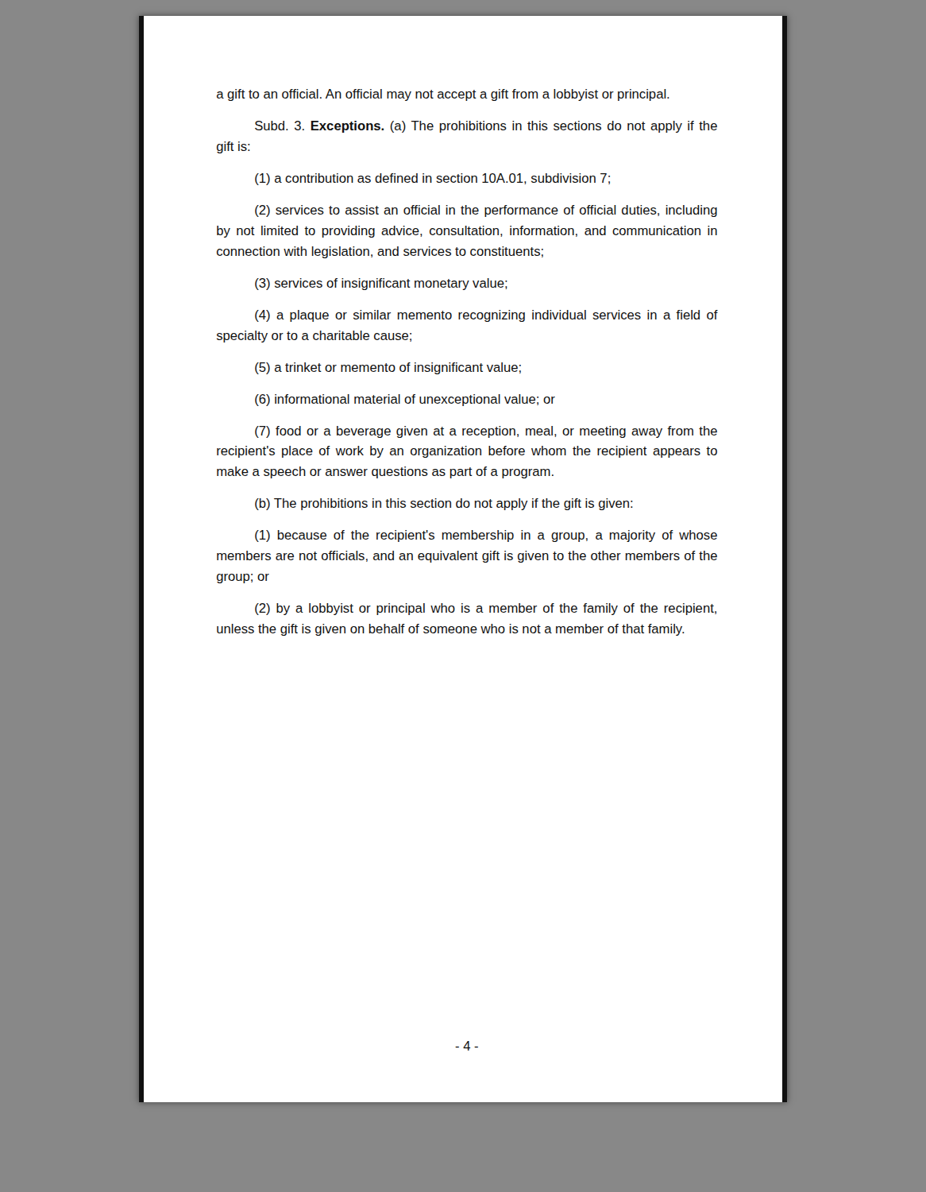a gift to an official. An official may not accept a gift from a lobbyist or principal.
Subd. 3. Exceptions. (a) The prohibitions in this sections do not apply if the gift is:
(1) a contribution as defined in section 10A.01, subdivision 7;
(2) services to assist an official in the performance of official duties, including by not limited to providing advice, consultation, information, and communication in connection with legislation, and services to constituents;
(3) services of insignificant monetary value;
(4) a plaque or similar memento recognizing individual services in a field of specialty or to a charitable cause;
(5) a trinket or memento of insignificant value;
(6) informational material of unexceptional value; or
(7) food or a beverage given at a reception, meal, or meeting away from the recipient's place of work by an organization before whom the recipient appears to make a speech or answer questions as part of a program.
(b) The prohibitions in this section do not apply if the gift is given:
(1) because of the recipient's membership in a group, a majority of whose members are not officials, and an equivalent gift is given to the other members of the group; or
(2) by a lobbyist or principal who is a member of the family of the recipient, unless the gift is given on behalf of someone who is not a member of that family.
- 4 -